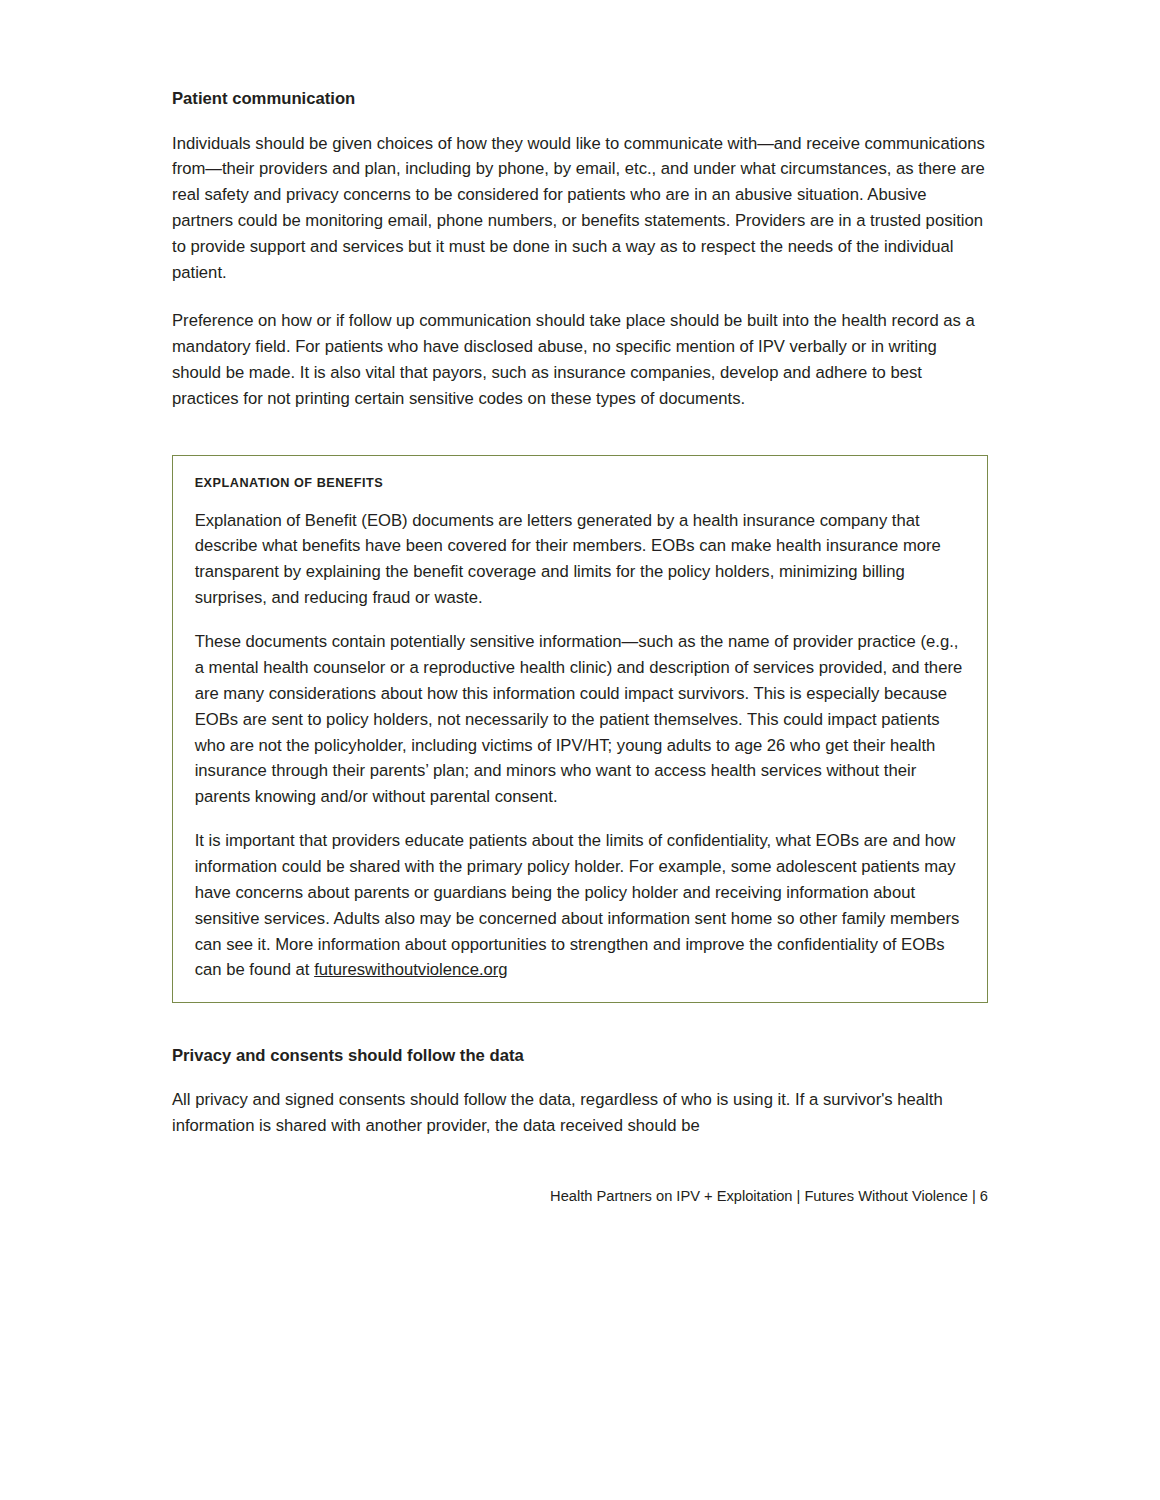Patient communication
Individuals should be given choices of how they would like to communicate with—and receive communications from—their providers and plan, including by phone, by email, etc., and under what circumstances, as there are real safety and privacy concerns to be considered for patients who are in an abusive situation. Abusive partners could be monitoring email, phone numbers, or benefits statements. Providers are in a trusted position to provide support and services but it must be done in such a way as to respect the needs of the individual patient.
Preference on how or if follow up communication should take place should be built into the health record as a mandatory field. For patients who have disclosed abuse, no specific mention of IPV verbally or in writing should be made. It is also vital that payors, such as insurance companies, develop and adhere to best practices for not printing certain sensitive codes on these types of documents.
EXPLANATION OF BENEFITS
Explanation of Benefit (EOB) documents are letters generated by a health insurance company that describe what benefits have been covered for their members. EOBs can make health insurance more transparent by explaining the benefit coverage and limits for the policy holders, minimizing billing surprises, and reducing fraud or waste.
These documents contain potentially sensitive information—such as the name of provider practice (e.g., a mental health counselor or a reproductive health clinic) and description of services provided, and there are many considerations about how this information could impact survivors. This is especially because EOBs are sent to policy holders, not necessarily to the patient themselves. This could impact patients who are not the policyholder, including victims of IPV/HT; young adults to age 26 who get their health insurance through their parents’ plan; and minors who want to access health services without their parents knowing and/or without parental consent.
It is important that providers educate patients about the limits of confidentiality, what EOBs are and how information could be shared with the primary policy holder. For example, some adolescent patients may have concerns about parents or guardians being the policy holder and receiving information about sensitive services. Adults also may be concerned about information sent home so other family members can see it. More information about opportunities to strengthen and improve the confidentiality of EOBs can be found at futureswithoutviolence.org
Privacy and consents should follow the data
All privacy and signed consents should follow the data, regardless of who is using it. If a survivor's health information is shared with another provider, the data received should be
Health Partners on IPV + Exploitation | Futures Without Violence | 6